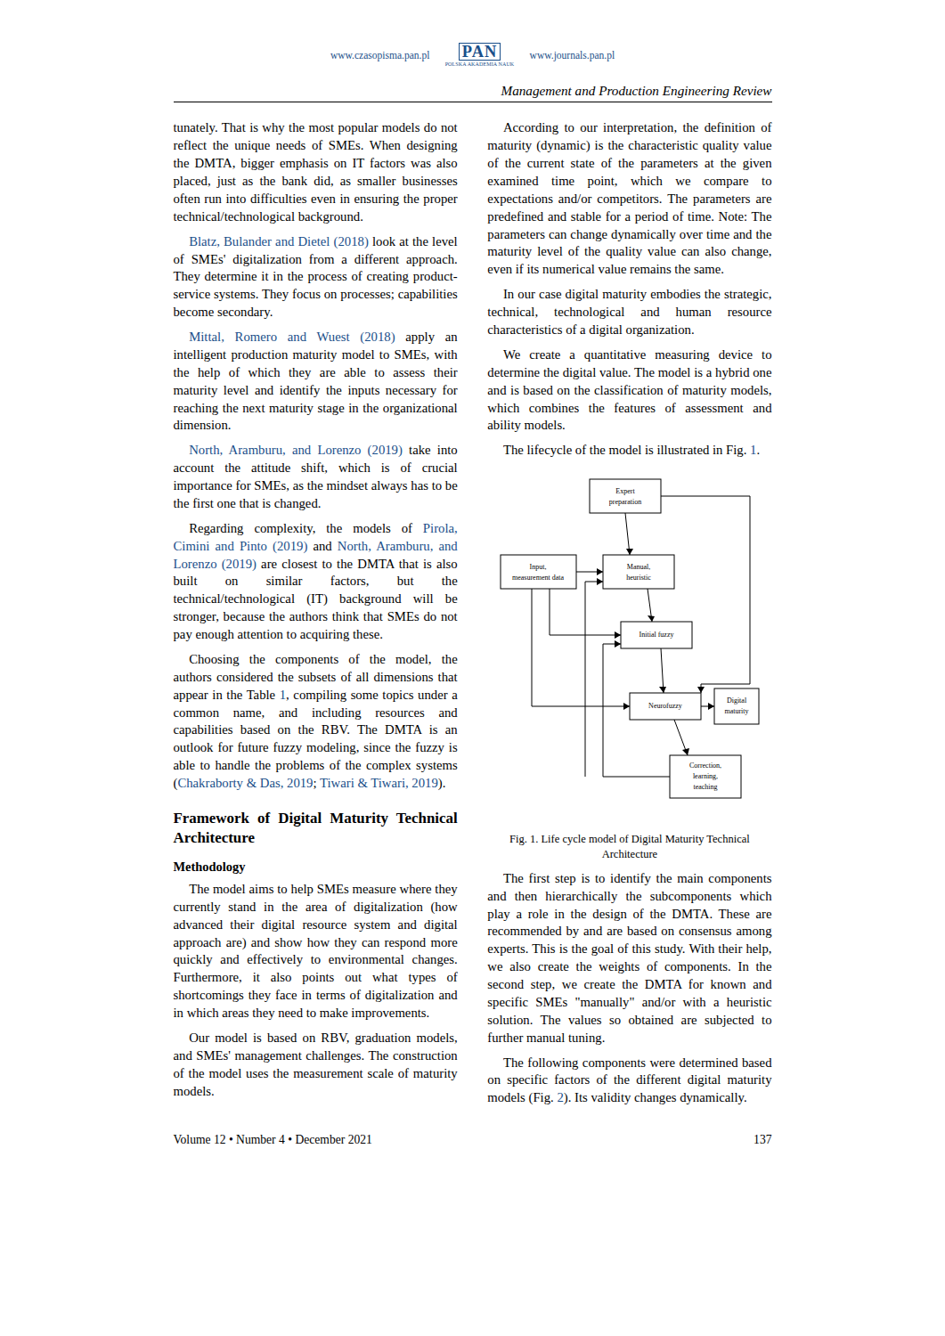www.czasopisma.pan.pl PAN POLSKA AKADEMIA NAUK www.journals.pan.pl
Management and Production Engineering Review
tunately. That is why the most popular models do not reflect the unique needs of SMEs. When designing the DMTA, bigger emphasis on IT factors was also placed, just as the bank did, as smaller businesses often run into difficulties even in ensuring the proper technical/technological background.
Blatz, Bulander and Dietel (2018) look at the level of SMEs' digitalization from a different approach. They determine it in the process of creating product-service systems. They focus on processes; capabilities become secondary.
Mittal, Romero and Wuest (2018) apply an intelligent production maturity model to SMEs, with the help of which they are able to assess their maturity level and identify the inputs necessary for reaching the next maturity stage in the organizational dimension.
North, Aramburu, and Lorenzo (2019) take into account the attitude shift, which is of crucial importance for SMEs, as the mindset always has to be the first one that is changed.
Regarding complexity, the models of Pirola, Cimini and Pinto (2019) and North, Aramburu, and Lorenzo (2019) are closest to the DMTA that is also built on similar factors, but the technical/technological (IT) background will be stronger, because the authors think that SMEs do not pay enough attention to acquiring these.
Choosing the components of the model, the authors considered the subsets of all dimensions that appear in the Table 1, compiling some topics under a common name, and including resources and capabilities based on the RBV. The DMTA is an outlook for future fuzzy modeling, since the fuzzy is able to handle the problems of the complex systems (Chakraborty & Das, 2019; Tiwari & Tiwari, 2019).
Framework of Digital Maturity Technical Architecture
Methodology
The model aims to help SMEs measure where they currently stand in the area of digitalization (how advanced their digital resource system and digital approach are) and show how they can respond more quickly and effectively to environmental changes. Furthermore, it also points out what types of shortcomings they face in terms of digitalization and in which areas they need to make improvements.
Our model is based on RBV, graduation models, and SMEs' management challenges. The construction of the model uses the measurement scale of maturity models.
According to our interpretation, the definition of maturity (dynamic) is the characteristic quality value of the current state of the parameters at the given examined time point, which we compare to expectations and/or competitors. The parameters are predefined and stable for a period of time. Note: The parameters can change dynamically over time and the maturity level of the quality value can also change, even if its numerical value remains the same.
In our case digital maturity embodies the strategic, technical, technological and human resource characteristics of a digital organization.
We create a quantitative measuring device to determine the digital value. The model is a hybrid one and is based on the classification of maturity models, which combines the features of assessment and ability models.
The lifecycle of the model is illustrated in Fig. 1.
Expert preparation Input, measurement data Manual, heuristic Initial fuzzy Neurofuzzy Digital maturity Correction, learning, teaching
Fig. 1. Life cycle model of Digital Maturity Technical Architecture
The first step is to identify the main components and then hierarchically the subcomponents which play a role in the design of the DMTA. These are recommended by and are based on consensus among experts. This is the goal of this study. With their help, we also create the weights of components. In the second step, we create the DMTA for known and specific SMEs "manually" and/or with a heuristic solution. The values so obtained are subjected to further manual tuning.
The following components were determined based on specific factors of the different digital maturity models (Fig. 2). Its validity changes dynamically.
Volume 12 • Number 4 • December 2021 137